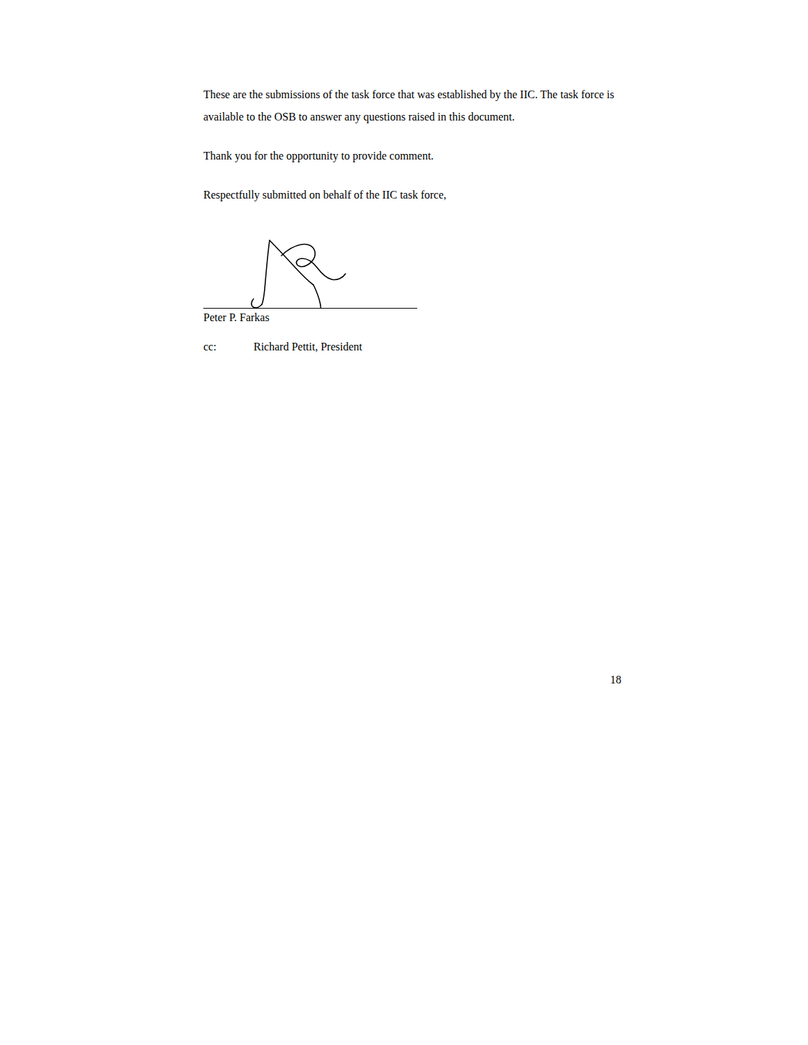These are the submissions of the task force that was established by the IIC. The task force is available to the OSB to answer any questions raised in this document.
Thank you for the opportunity to provide comment.
Respectfully submitted on behalf of the IIC task force,
Peter P. Farkas
cc: Richard Pettit, President
18